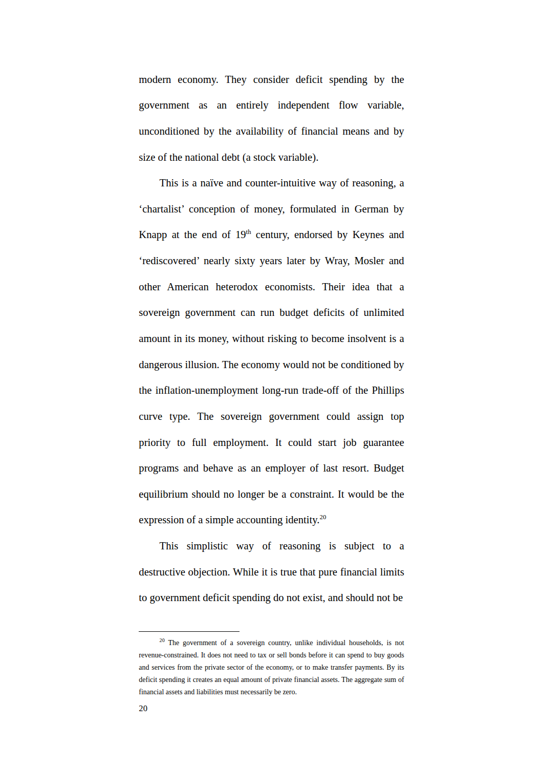modern economy. They consider deficit spending by the government as an entirely independent flow variable, unconditioned by the availability of financial means and by size of the national debt (a stock variable).
This is a naïve and counter-intuitive way of reasoning, a ‘chartalist’ conception of money, formulated in German by Knapp at the end of 19th century, endorsed by Keynes and ‘rediscovered’ nearly sixty years later by Wray, Mosler and other American heterodox economists. Their idea that a sovereign government can run budget deficits of unlimited amount in its money, without risking to become insolvent is a dangerous illusion. The economy would not be conditioned by the inflation-unemployment long-run trade-off of the Phillips curve type. The sovereign government could assign top priority to full employment. It could start job guarantee programs and behave as an employer of last resort. Budget equilibrium should no longer be a constraint. It would be the expression of a simple accounting identity.20
This simplistic way of reasoning is subject to a destructive objection. While it is true that pure financial limits to government deficit spending do not exist, and should not be
20 The government of a sovereign country, unlike individual households, is not revenue-constrained. It does not need to tax or sell bonds before it can spend to buy goods and services from the private sector of the economy, or to make transfer payments. By its deficit spending it creates an equal amount of private financial assets. The aggregate sum of financial assets and liabilities must necessarily be zero.
20